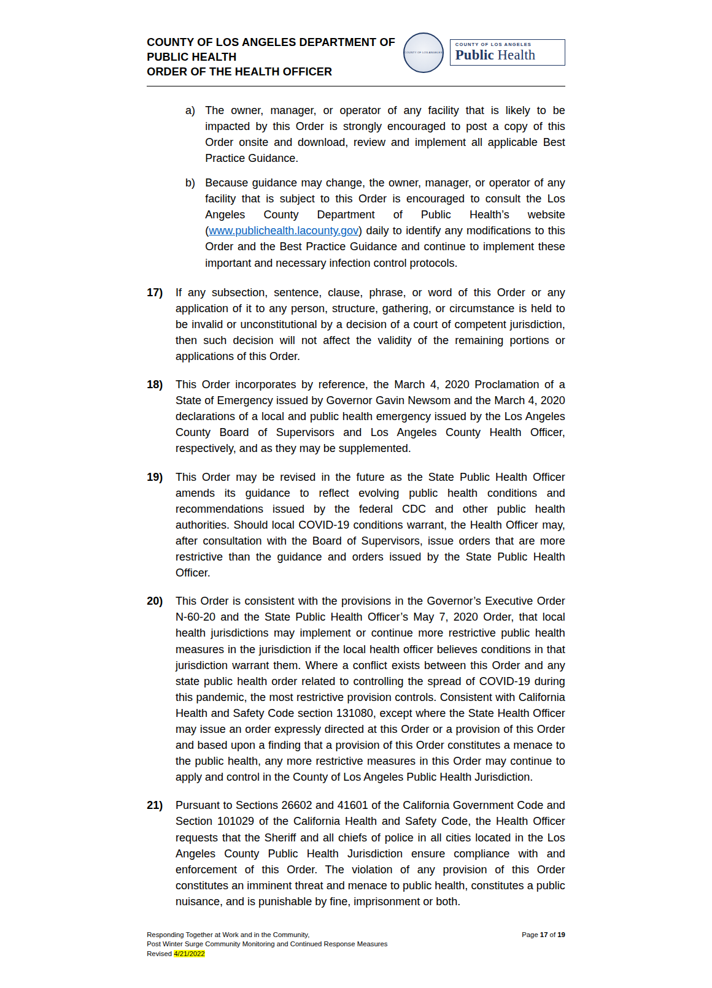County of Los Angeles Department of Public Health
Order of the Health Officer
COUNTY OF LOS ANGELES Public Health
a) The owner, manager, or operator of any facility that is likely to be impacted by this Order is strongly encouraged to post a copy of this Order onsite and download, review and implement all applicable Best Practice Guidance.
b) Because guidance may change, the owner, manager, or operator of any facility that is subject to this Order is encouraged to consult the Los Angeles County Department of Public Health’s website (www.publichealth.lacounty.gov) daily to identify any modifications to this Order and the Best Practice Guidance and continue to implement these important and necessary infection control protocols.
17) If any subsection, sentence, clause, phrase, or word of this Order or any application of it to any person, structure, gathering, or circumstance is held to be invalid or unconstitutional by a decision of a court of competent jurisdiction, then such decision will not affect the validity of the remaining portions or applications of this Order.
18) This Order incorporates by reference, the March 4, 2020 Proclamation of a State of Emergency issued by Governor Gavin Newsom and the March 4, 2020 declarations of a local and public health emergency issued by the Los Angeles County Board of Supervisors and Los Angeles County Health Officer, respectively, and as they may be supplemented.
19) This Order may be revised in the future as the State Public Health Officer amends its guidance to reflect evolving public health conditions and recommendations issued by the federal CDC and other public health authorities. Should local COVID-19 conditions warrant, the Health Officer may, after consultation with the Board of Supervisors, issue orders that are more restrictive than the guidance and orders issued by the State Public Health Officer.
20) This Order is consistent with the provisions in the Governor’s Executive Order N-60-20 and the State Public Health Officer’s May 7, 2020 Order, that local health jurisdictions may implement or continue more restrictive public health measures in the jurisdiction if the local health officer believes conditions in that jurisdiction warrant them. Where a conflict exists between this Order and any state public health order related to controlling the spread of COVID-19 during this pandemic, the most restrictive provision controls. Consistent with California Health and Safety Code section 131080, except where the State Health Officer may issue an order expressly directed at this Order or a provision of this Order and based upon a finding that a provision of this Order constitutes a menace to the public health, any more restrictive measures in this Order may continue to apply and control in the County of Los Angeles Public Health Jurisdiction.
21) Pursuant to Sections 26602 and 41601 of the California Government Code and Section 101029 of the California Health and Safety Code, the Health Officer requests that the Sheriff and all chiefs of police in all cities located in the Los Angeles County Public Health Jurisdiction ensure compliance with and enforcement of this Order. The violation of any provision of this Order constitutes an imminent threat and menace to public health, constitutes a public nuisance, and is punishable by fine, imprisonment or both.
Responding Together at Work and in the Community,
Post Winter Surge Community Monitoring and Continued Response Measures
Revised 4/21/2022
Page 17 of 19